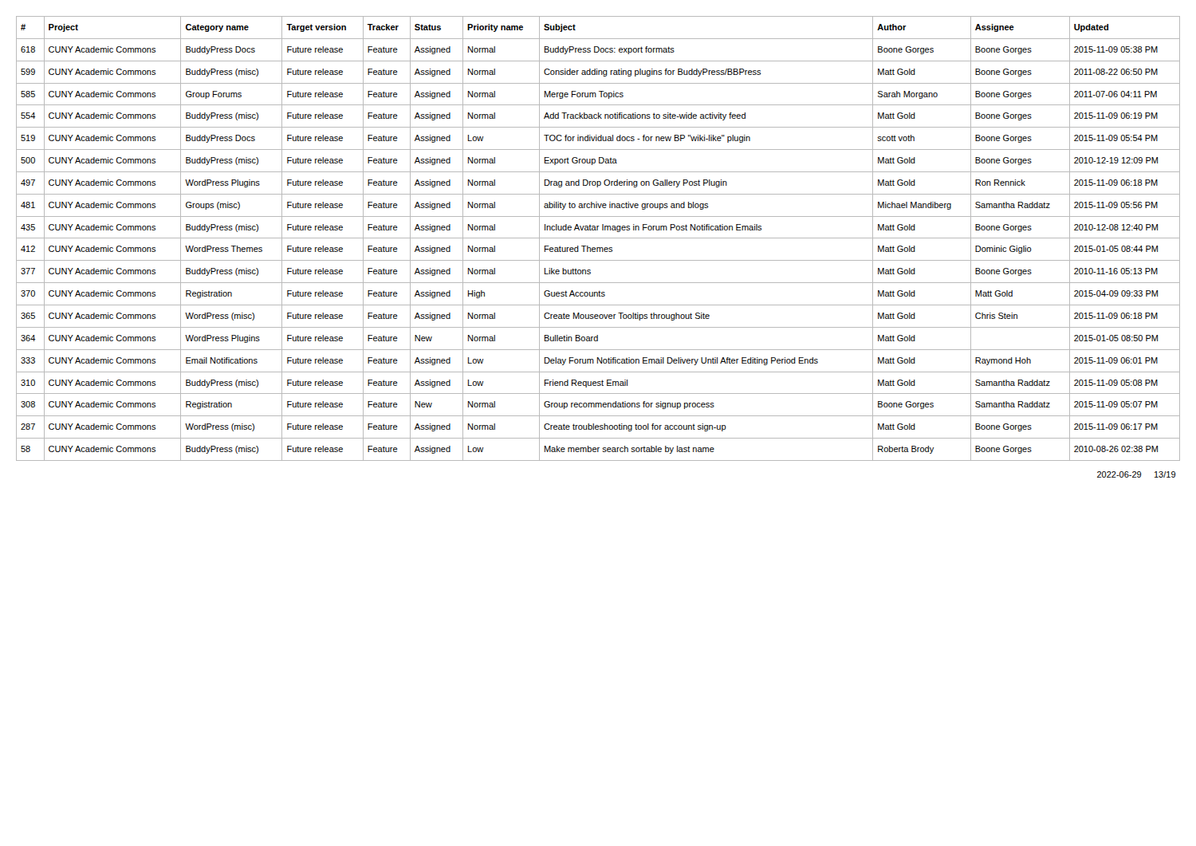Redmine issue list
| # | Project | Category name | Target version | Tracker | Status | Priority name | Subject | Author | Assignee | Updated |
| --- | --- | --- | --- | --- | --- | --- | --- | --- | --- | --- |
| 618 | CUNY Academic Commons | BuddyPress Docs | Future release | Feature | Assigned | Normal | BuddyPress Docs: export formats | Boone Gorges | Boone Gorges | 2015-11-09 05:38 PM |
| 599 | CUNY Academic Commons | BuddyPress (misc) | Future release | Feature | Assigned | Normal | Consider adding rating plugins for BuddyPress/BBPress | Matt Gold | Boone Gorges | 2011-08-22 06:50 PM |
| 585 | CUNY Academic Commons | Group Forums | Future release | Feature | Assigned | Normal | Merge Forum Topics | Sarah Morgano | Boone Gorges | 2011-07-06 04:11 PM |
| 554 | CUNY Academic Commons | BuddyPress (misc) | Future release | Feature | Assigned | Normal | Add Trackback notifications to site-wide activity feed | Matt Gold | Boone Gorges | 2015-11-09 06:19 PM |
| 519 | CUNY Academic Commons | BuddyPress Docs | Future release | Feature | Assigned | Low | TOC for individual docs - for new BP "wiki-like" plugin | scott voth | Boone Gorges | 2015-11-09 05:54 PM |
| 500 | CUNY Academic Commons | BuddyPress (misc) | Future release | Feature | Assigned | Normal | Export Group Data | Matt Gold | Boone Gorges | 2010-12-19 12:09 PM |
| 497 | CUNY Academic Commons | WordPress Plugins | Future release | Feature | Assigned | Normal | Drag and Drop Ordering on Gallery Post Plugin | Matt Gold | Ron Rennick | 2015-11-09 06:18 PM |
| 481 | CUNY Academic Commons | Groups (misc) | Future release | Feature | Assigned | Normal | ability to archive inactive groups and blogs | Michael Mandiberg | Samantha Raddatz | 2015-11-09 05:56 PM |
| 435 | CUNY Academic Commons | BuddyPress (misc) | Future release | Feature | Assigned | Normal | Include Avatar Images in Forum Post Notification Emails | Matt Gold | Boone Gorges | 2010-12-08 12:40 PM |
| 412 | CUNY Academic Commons | WordPress Themes | Future release | Feature | Assigned | Normal | Featured Themes | Matt Gold | Dominic Giglio | 2015-01-05 08:44 PM |
| 377 | CUNY Academic Commons | BuddyPress (misc) | Future release | Feature | Assigned | Normal | Like buttons | Matt Gold | Boone Gorges | 2010-11-16 05:13 PM |
| 370 | CUNY Academic Commons | Registration | Future release | Feature | Assigned | High | Guest Accounts | Matt Gold | Matt Gold | 2015-04-09 09:33 PM |
| 365 | CUNY Academic Commons | WordPress (misc) | Future release | Feature | Assigned | Normal | Create Mouseover Tooltips throughout Site | Matt Gold | Chris Stein | 2015-11-09 06:18 PM |
| 364 | CUNY Academic Commons | WordPress Plugins | Future release | Feature | New | Normal | Bulletin Board | Matt Gold | | 2015-01-05 08:50 PM |
| 333 | CUNY Academic Commons | Email Notifications | Future release | Feature | Assigned | Low | Delay Forum Notification Email Delivery Until After Editing Period Ends | Matt Gold | Raymond Hoh | 2015-11-09 06:01 PM |
| 310 | CUNY Academic Commons | BuddyPress (misc) | Future release | Feature | Assigned | Low | Friend Request Email | Matt Gold | Samantha Raddatz | 2015-11-09 05:08 PM |
| 308 | CUNY Academic Commons | Registration | Future release | Feature | New | Normal | Group recommendations for signup process | Boone Gorges | Samantha Raddatz | 2015-11-09 05:07 PM |
| 287 | CUNY Academic Commons | WordPress (misc) | Future release | Feature | Assigned | Normal | Create troubleshooting tool for account sign-up | Matt Gold | Boone Gorges | 2015-11-09 06:17 PM |
| 58 | CUNY Academic Commons | BuddyPress (misc) | Future release | Feature | Assigned | Low | Make member search sortable by last name | Roberta Brody | Boone Gorges | 2010-08-26 02:38 PM |
| 2022-06-29 13/19 |